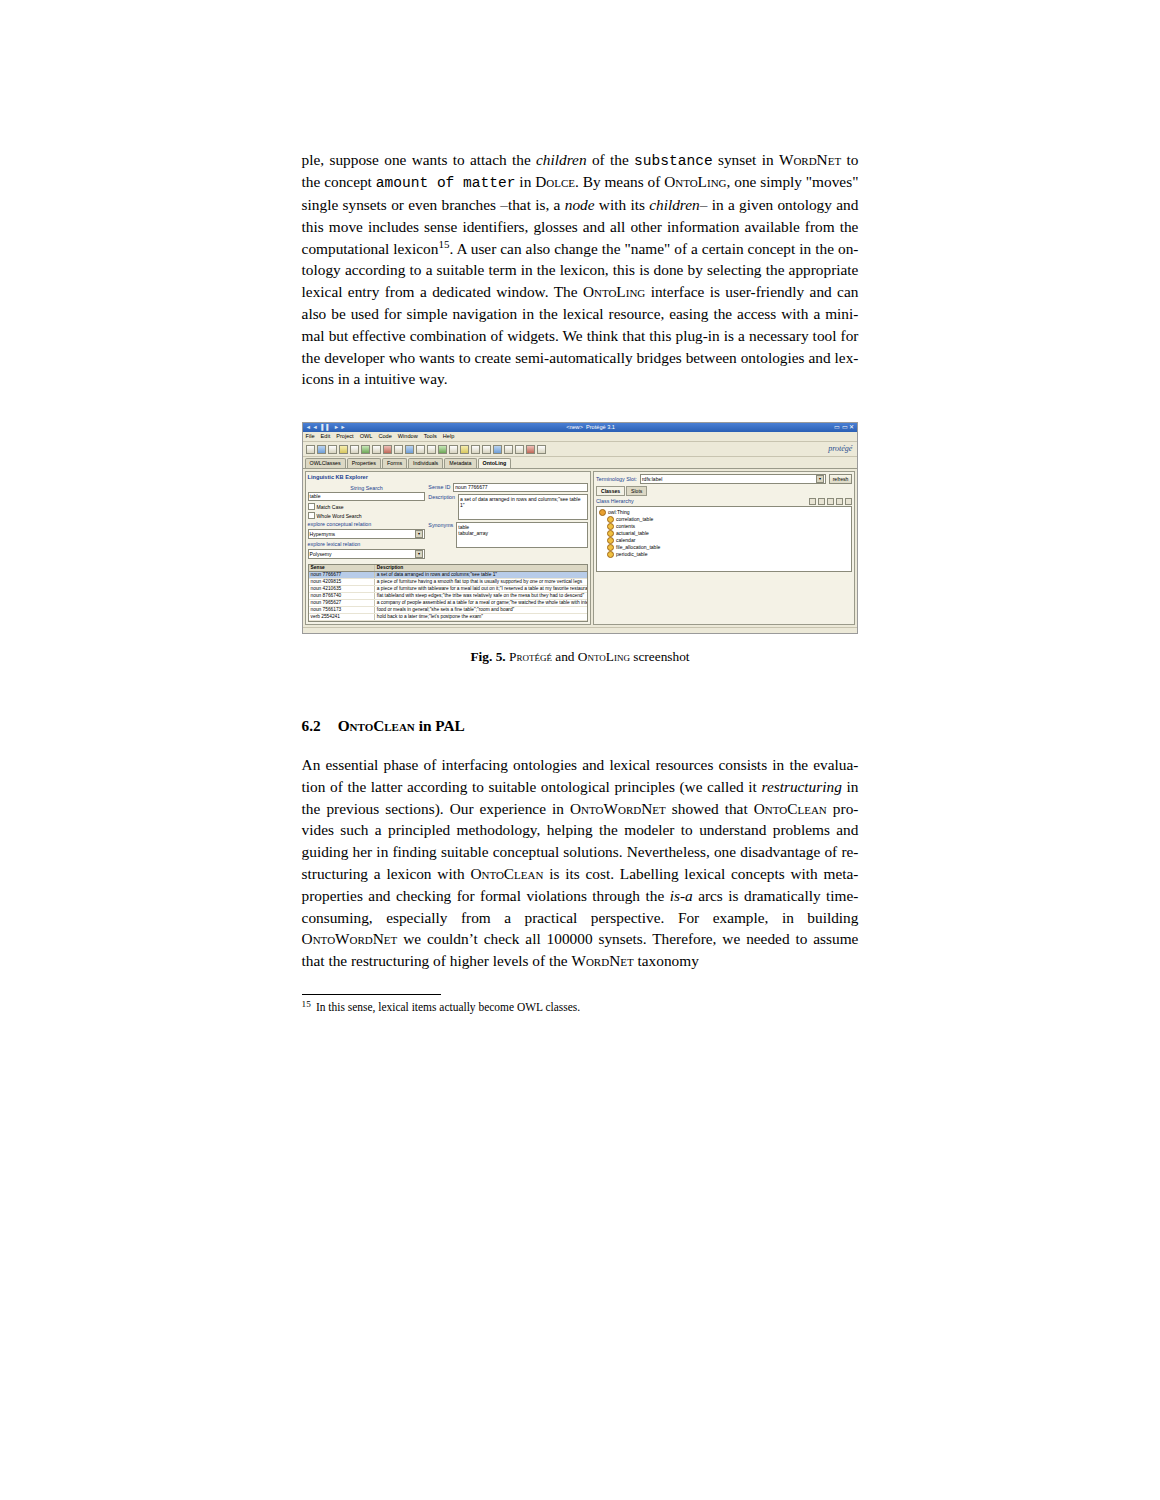ple, suppose one wants to attach the children of the substance synset in WordNet to the concept amount of matter in Dolce. By means of OntoLing, one simply "moves" single synsets or even branches –that is, a node with its children– in a given ontology and this move includes sense identifiers, glosses and all other information available from the computational lexicon15. A user can also change the "name" of a certain concept in the ontology according to a suitable term in the lexicon, this is done by selecting the appropriate lexical entry from a dedicated window. The OntoLing interface is user-friendly and can also be used for simple navigation in the lexical resource, easing the access with a minimal but effective combination of widgets. We think that this plug-in is a necessary tool for the developer who wants to create semi-automatically bridges between ontologies and lexicons in a intuitive way.
◄◄ ▌▌ ►► <new> Protégé 3.1 ▭ ▭ ✕
File Edit Project OWL Code Window Tools Help
protégé
OWLClasses
Properties
Forms
Individuals
Metadata
OntoLing
Linguistic KB Explorer
String Search
table
Match Case
Whole Word Search
explore conceptual relation
Hypernyms▾
explore lexical relation
Polysemy▾
Sense ID
noun 7766677
Description
a set of data arranged in rows and columns;"see table 1"
Synonyms
table
tabular_array
Sense
Description
noun 7766677
a set of data arranged in rows and columns;"see table 1"
noun 4209815
a piece of furniture having a smooth flat top that is usually supported by one or more vertical legs
noun 4210635
a piece of furniture with tableware for a meal laid out on it;"I reserved a table at my favorite restaurant"
noun 8766740
flat tableland with steep edges;"the tribe was relatively safe on the mesa but they had to descend"
noun 7965627
a company of people assembled at a table for a meal or game;"he watched the whole table with interest"
noun 7566173
food or meals in general;"she sets a fine table";"room and board"
verb 2554241
hold back to a later time;"let's postpone the exam"
Terminology Slot:
rdfs:label▾
refresh
Classes
Slots
Class Hierarchy
owl:Thing
correlation_table
contents
actuarial_table
calendar
file_allocation_table
periodic_table
Fig. 5. Protégé and OntoLing screenshot
6.2 OntoClean in PAL
An essential phase of interfacing ontologies and lexical resources consists in the evaluation of the latter according to suitable ontological principles (we called it restructuring in the previous sections). Our experience in OntoWordNet showed that OntoClean provides such a principled methodology, helping the modeler to understand problems and guiding her in finding suitable conceptual solutions. Nevertheless, one disadvantage of restructuring a lexicon with OntoClean is its cost. Labelling lexical concepts with meta-properties and checking for formal violations through the is-a arcs is dramatically time-consuming, especially from a practical perspective. For example, in building OntoWordNet we couldn’t check all 100000 synsets. Therefore, we needed to assume that the restructuring of higher levels of the WordNet taxonomy
15 In this sense, lexical items actually become OWL classes.